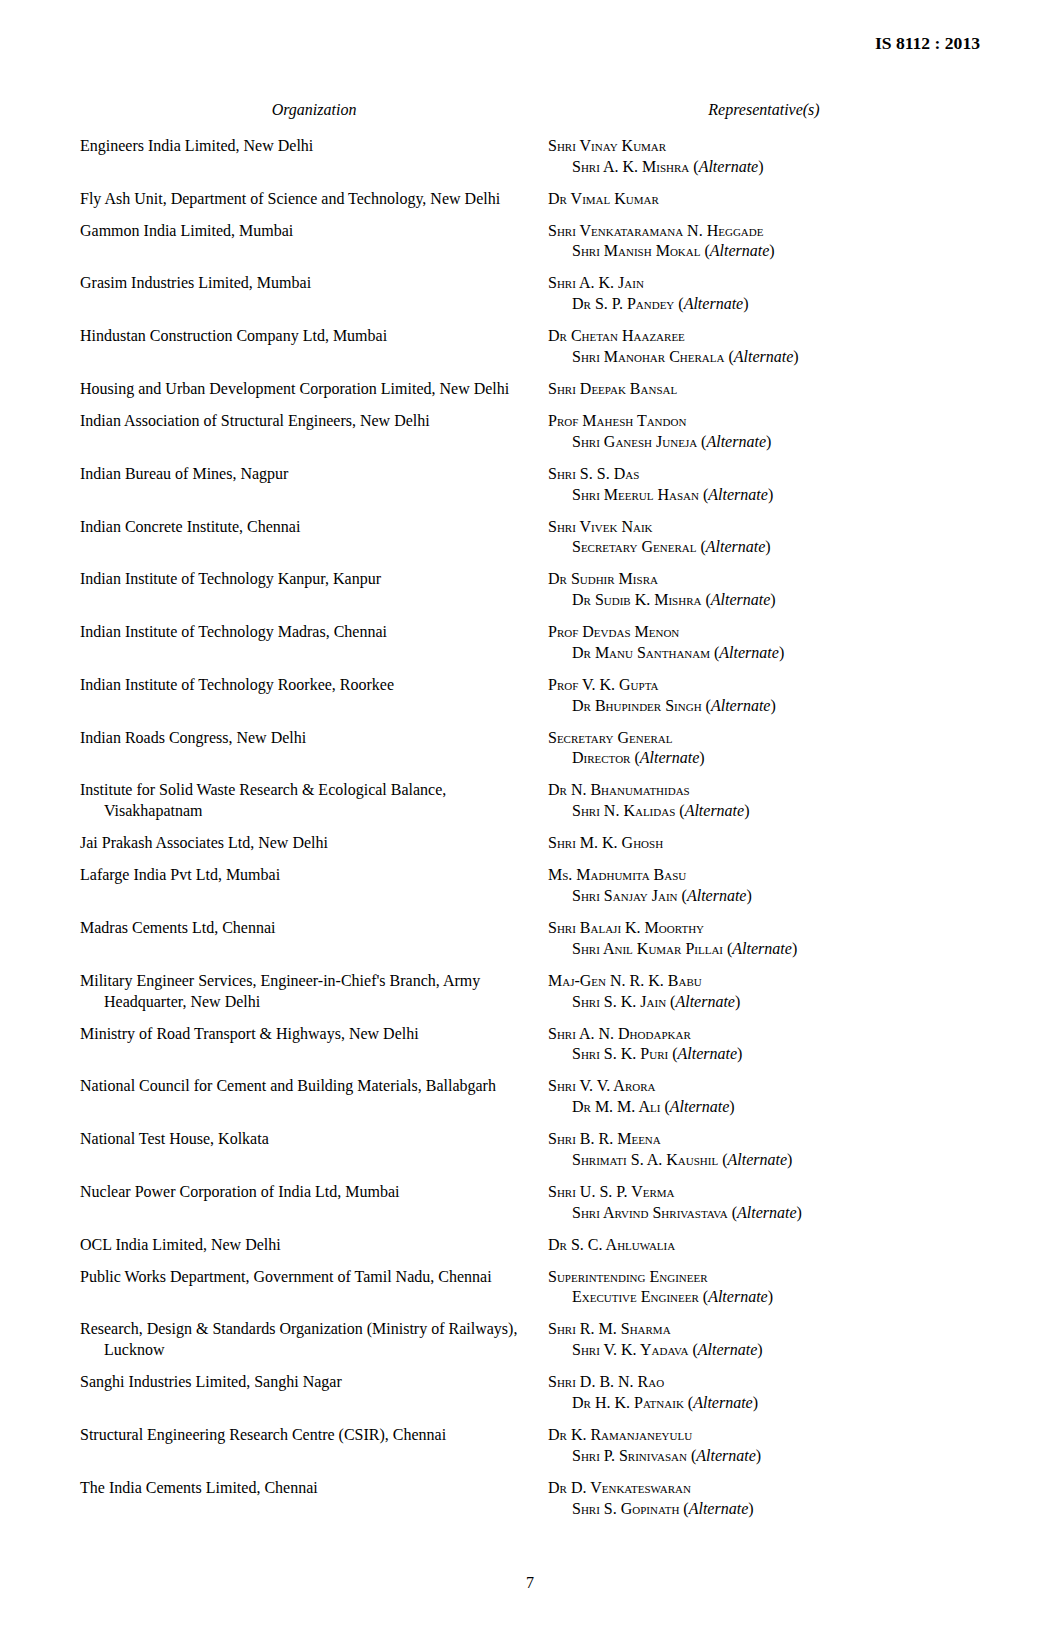IS 8112 : 2013
| Organization | Representative(s) |
| --- | --- |
| Engineers India Limited, New Delhi | Shri Vinay Kumar Shri A. K. Mishra ( Alternate ) |
| Fly Ash Unit, Department of Science and Technology, New Delhi | Dr Vimal Kumar |
| Gammon India Limited, Mumbai | Shri Venkataramana N. Heggade Shri Manish Mokal ( Alternate ) |
| Grasim Industries Limited, Mumbai | Shri A. K. Jain Dr S. P. Pandey ( Alternate ) |
| Hindustan Construction Company Ltd, Mumbai | Dr Chetan Haazaree Shri Manohar Cherala ( Alternate ) |
| Housing and Urban Development Corporation Limited, New Delhi | Shri Deepak Bansal |
| Indian Association of Structural Engineers, New Delhi | Prof Mahesh Tandon Shri Ganesh Juneja ( Alternate ) |
| Indian Bureau of Mines, Nagpur | Shri S. S. Das Shri Meerul Hasan ( Alternate ) |
| Indian Concrete Institute, Chennai | Shri Vivek Naik Secretary General ( Alternate ) |
| Indian Institute of Technology Kanpur, Kanpur | Dr Sudhir Misra Dr Sudib K. Mishra ( Alternate ) |
| Indian Institute of Technology Madras, Chennai | Prof Devdas Menon Dr Manu Santhanam ( Alternate ) |
| Indian Institute of Technology Roorkee, Roorkee | Prof V. K. Gupta Dr Bhupinder Singh ( Alternate ) |
| Indian Roads Congress, New Delhi | Secretary General Director ( Alternate ) |
| Institute for Solid Waste Research & Ecological Balance, Visakhapatnam | Dr N. Bhanumathidas Shri N. Kalidas ( Alternate ) |
| Jai Prakash Associates Ltd, New Delhi | Shri M. K. Ghosh |
| Lafarge India Pvt Ltd, Mumbai | Ms. Madhumita Basu Shri Sanjay Jain ( Alternate ) |
| Madras Cements Ltd, Chennai | Shri Balaji K. Moorthy Shri Anil Kumar Pillai ( Alternate ) |
| Military Engineer Services, Engineer-in-Chief's Branch, Army Headquarter, New Delhi | Maj-Gen N. R. K. Babu Shri S. K. Jain ( Alternate ) |
| Ministry of Road Transport & Highways, New Delhi | Shri A. N. Dhodapkar Shri S. K. Puri ( Alternate ) |
| National Council for Cement and Building Materials, Ballabgarh | Shri V. V. Arora Dr M. M. Ali ( Alternate ) |
| National Test House, Kolkata | Shri B. R. Meena Shrimati S. A. Kaushil ( Alternate ) |
| Nuclear Power Corporation of India Ltd, Mumbai | Shri U. S. P. Verma Shri Arvind Shrivastava ( Alternate ) |
| OCL India Limited, New Delhi | Dr S. C. Ahluwalia |
| Public Works Department, Government of Tamil Nadu, Chennai | Superintending Engineer Executive Engineer ( Alternate ) |
| Research, Design & Standards Organization (Ministry of Railways), Lucknow | Shri R. M. Sharma Shri V. K. Yadava ( Alternate ) |
| Sanghi Industries Limited, Sanghi Nagar | Shri D. B. N. Rao Dr H. K. Patnaik ( Alternate ) |
| Structural Engineering Research Centre (CSIR), Chennai | Dr K. Ramanjaneyulu Shri P. Srinivasan ( Alternate ) |
| The India Cements Limited, Chennai | Dr D. Venkateswaran Shri S. Gopinath ( Alternate ) |
7